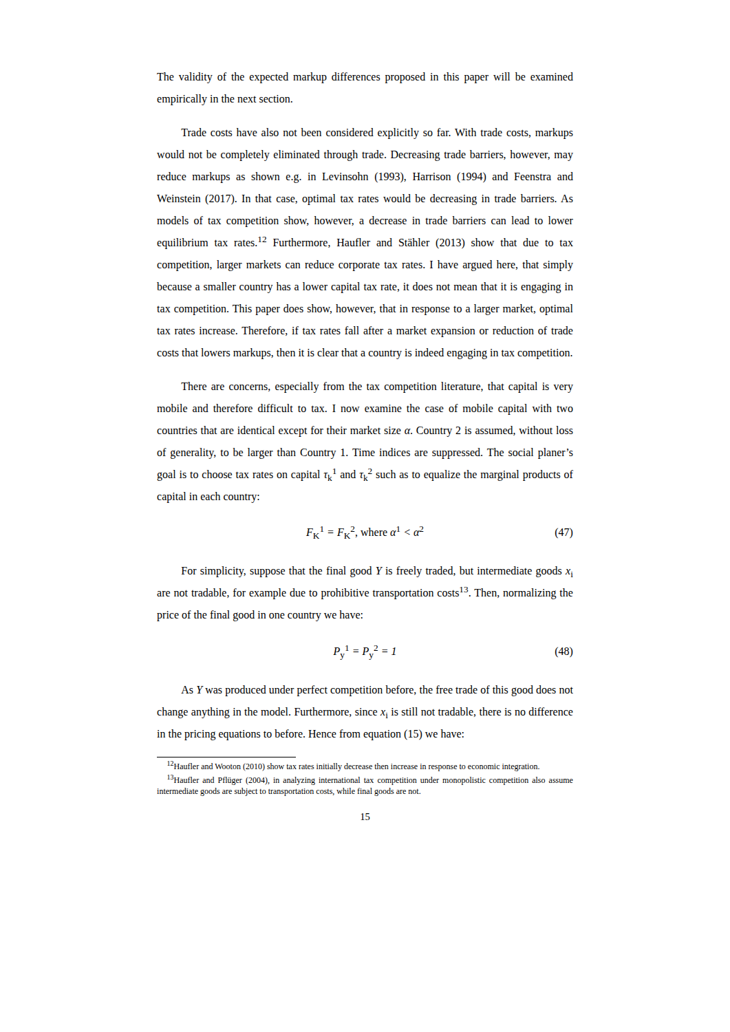The validity of the expected markup differences proposed in this paper will be examined empirically in the next section.
Trade costs have also not been considered explicitly so far. With trade costs, markups would not be completely eliminated through trade. Decreasing trade barriers, however, may reduce markups as shown e.g. in Levinsohn (1993), Harrison (1994) and Feenstra and Weinstein (2017). In that case, optimal tax rates would be decreasing in trade barriers. As models of tax competition show, however, a decrease in trade barriers can lead to lower equilibrium tax rates.12 Furthermore, Haufler and Stähler (2013) show that due to tax competition, larger markets can reduce corporate tax rates. I have argued here, that simply because a smaller country has a lower capital tax rate, it does not mean that it is engaging in tax competition. This paper does show, however, that in response to a larger market, optimal tax rates increase. Therefore, if tax rates fall after a market expansion or reduction of trade costs that lowers markups, then it is clear that a country is indeed engaging in tax competition.
There are concerns, especially from the tax competition literature, that capital is very mobile and therefore difficult to tax. I now examine the case of mobile capital with two countries that are identical except for their market size α. Country 2 is assumed, without loss of generality, to be larger than Country 1. Time indices are suppressed. The social planer’s goal is to choose tax rates on capital τk1 and τk2 such as to equalize the marginal products of capital in each country:
FK1 = FK2, where α1 < α2 (47)
For simplicity, suppose that the final good Y is freely traded, but intermediate goods xi are not tradable, for example due to prohibitive transportation costs13. Then, normalizing the price of the final good in one country we have:
Py1 = Py2 = 1 (48)
As Y was produced under perfect competition before, the free trade of this good does not change anything in the model. Furthermore, since xi is still not tradable, there is no difference in the pricing equations to before. Hence from equation (15) we have:
12Haufler and Wooton (2010) show tax rates initially decrease then increase in response to economic integration.
13Haufler and Pflüger (2004), in analyzing international tax competition under monopolistic competition also assume intermediate goods are subject to transportation costs, while final goods are not.
15